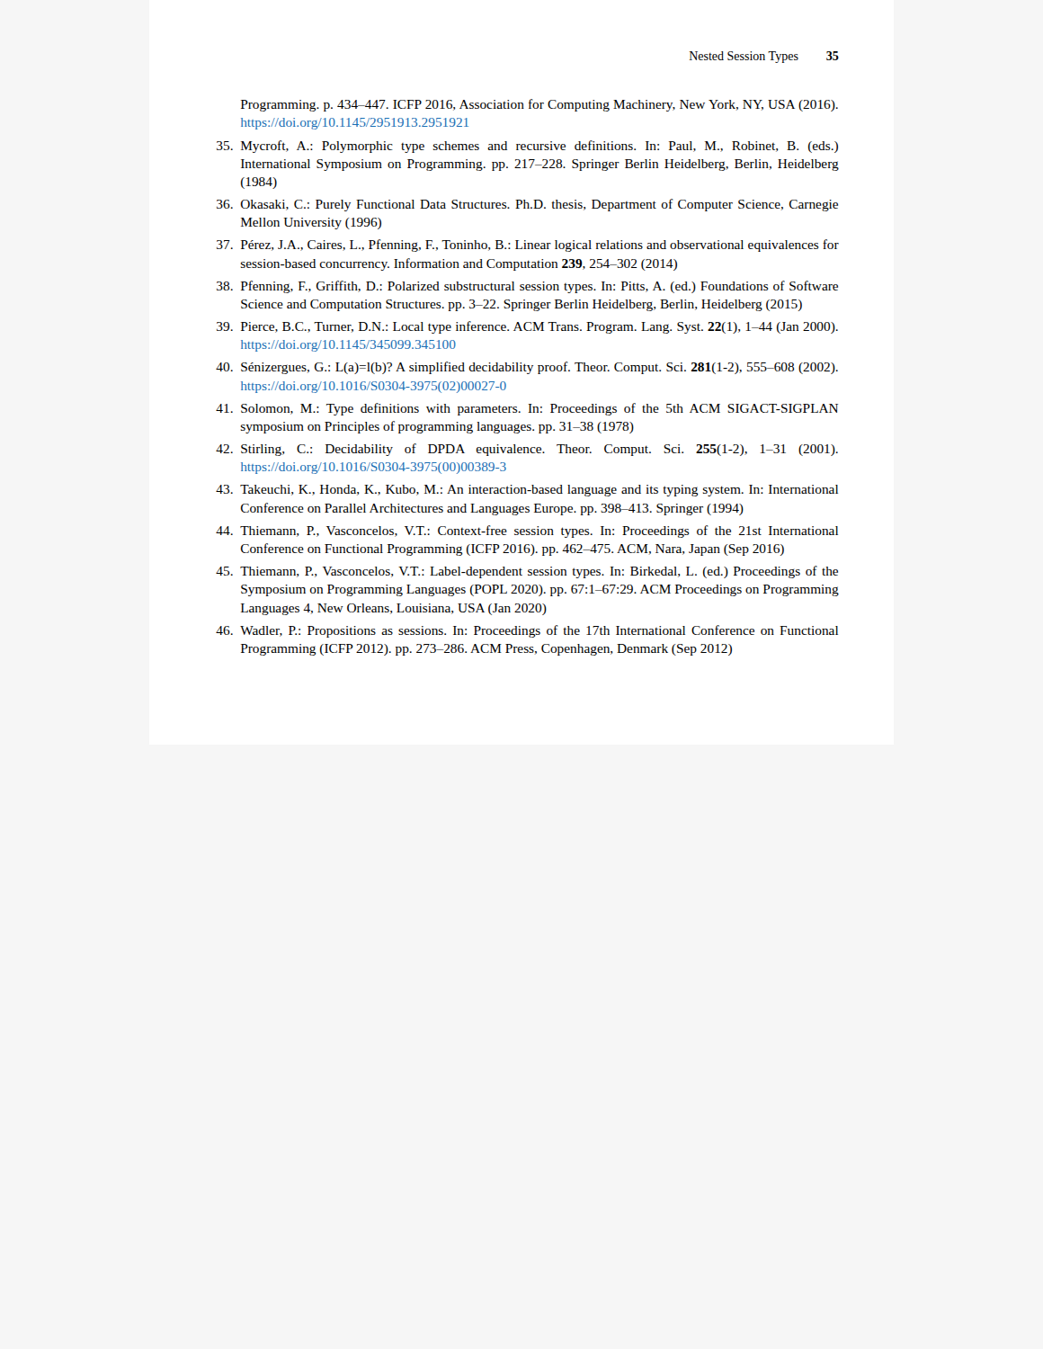Nested Session Types 35
Programming. p. 434–447. ICFP 2016, Association for Computing Machinery, New York, NY, USA (2016). https://doi.org/10.1145/2951913.2951921
35. Mycroft, A.: Polymorphic type schemes and recursive definitions. In: Paul, M., Robinet, B. (eds.) International Symposium on Programming. pp. 217–228. Springer Berlin Heidelberg, Berlin, Heidelberg (1984)
36. Okasaki, C.: Purely Functional Data Structures. Ph.D. thesis, Department of Computer Science, Carnegie Mellon University (1996)
37. Pérez, J.A., Caires, L., Pfenning, F., Toninho, B.: Linear logical relations and observational equivalences for session-based concurrency. Information and Computation 239, 254–302 (2014)
38. Pfenning, F., Griffith, D.: Polarized substructural session types. In: Pitts, A. (ed.) Foundations of Software Science and Computation Structures. pp. 3–22. Springer Berlin Heidelberg, Berlin, Heidelberg (2015)
39. Pierce, B.C., Turner, D.N.: Local type inference. ACM Trans. Program. Lang. Syst. 22(1), 1–44 (Jan 2000). https://doi.org/10.1145/345099.345100
40. Sénizergues, G.: L(a)=l(b)? A simplified decidability proof. Theor. Comput. Sci. 281(1-2), 555–608 (2002). https://doi.org/10.1016/S0304-3975(02)00027-0
41. Solomon, M.: Type definitions with parameters. In: Proceedings of the 5th ACM SIGACT-SIGPLAN symposium on Principles of programming languages. pp. 31–38 (1978)
42. Stirling, C.: Decidability of DPDA equivalence. Theor. Comput. Sci. 255(1-2), 1–31 (2001). https://doi.org/10.1016/S0304-3975(00)00389-3
43. Takeuchi, K., Honda, K., Kubo, M.: An interaction-based language and its typing system. In: International Conference on Parallel Architectures and Languages Europe. pp. 398–413. Springer (1994)
44. Thiemann, P., Vasconcelos, V.T.: Context-free session types. In: Proceedings of the 21st International Conference on Functional Programming (ICFP 2016). pp. 462–475. ACM, Nara, Japan (Sep 2016)
45. Thiemann, P., Vasconcelos, V.T.: Label-dependent session types. In: Birkedal, L. (ed.) Proceedings of the Symposium on Programming Languages (POPL 2020). pp. 67:1–67:29. ACM Proceedings on Programming Languages 4, New Orleans, Louisiana, USA (Jan 2020)
46. Wadler, P.: Propositions as sessions. In: Proceedings of the 17th International Conference on Functional Programming (ICFP 2012). pp. 273–286. ACM Press, Copenhagen, Denmark (Sep 2012)